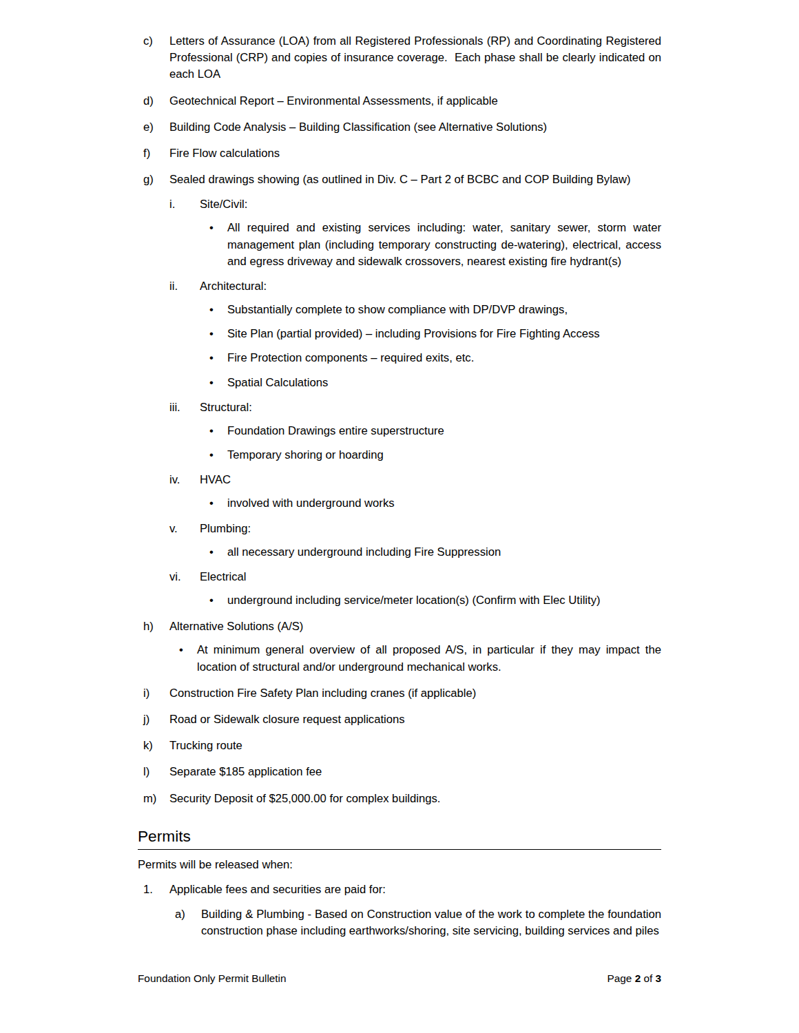c) Letters of Assurance (LOA) from all Registered Professionals (RP) and Coordinating Registered Professional (CRP) and copies of insurance coverage. Each phase shall be clearly indicated on each LOA
d) Geotechnical Report – Environmental Assessments, if applicable
e) Building Code Analysis – Building Classification (see Alternative Solutions)
f) Fire Flow calculations
g) Sealed drawings showing (as outlined in Div. C – Part 2 of BCBC and COP Building Bylaw)
i. Site/Civil:
All required and existing services including: water, sanitary sewer, storm water management plan (including temporary constructing de-watering), electrical, access and egress driveway and sidewalk crossovers, nearest existing fire hydrant(s)
ii. Architectural:
Substantially complete to show compliance with DP/DVP drawings,
Site Plan (partial provided) – including Provisions for Fire Fighting Access
Fire Protection components – required exits, etc.
Spatial Calculations
iii. Structural:
Foundation Drawings entire superstructure
Temporary shoring or hoarding
iv. HVAC
involved with underground works
v. Plumbing:
all necessary underground including Fire Suppression
vi. Electrical
underground including service/meter location(s) (Confirm with Elec Utility)
h) Alternative Solutions (A/S)
At minimum general overview of all proposed A/S, in particular if they may impact the location of structural and/or underground mechanical works.
i) Construction Fire Safety Plan including cranes (if applicable)
j) Road or Sidewalk closure request applications
k) Trucking route
l) Separate $185 application fee
m) Security Deposit of $25,000.00 for complex buildings.
Permits
Permits will be released when:
1. Applicable fees and securities are paid for:
a) Building & Plumbing - Based on Construction value of the work to complete the foundation construction phase including earthworks/shoring, site servicing, building services and piles
Foundation Only Permit Bulletin
Page 2 of 3